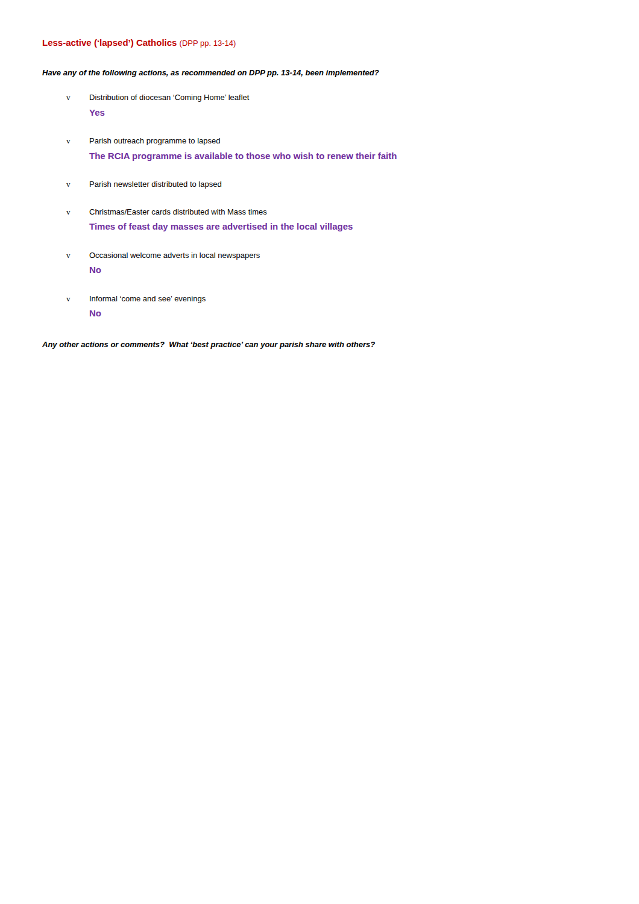Less-active (‘lapsed’) Catholics (DPP pp. 13-14)
Have any of the following actions, as recommended on DPP pp. 13-14, been implemented?
Distribution of diocesan ‘Coming Home’ leaflet Yes
Parish outreach programme to lapsed The RCIA programme is available to those who wish to renew their faith
Parish newsletter distributed to lapsed
Christmas/Easter cards distributed with Mass times Times of feast day masses are advertised in the local villages
Occasional welcome adverts in local newspapers No
Informal ‘come and see’ evenings No
Any other actions or comments? What ‘best practice’ can your parish share with others?